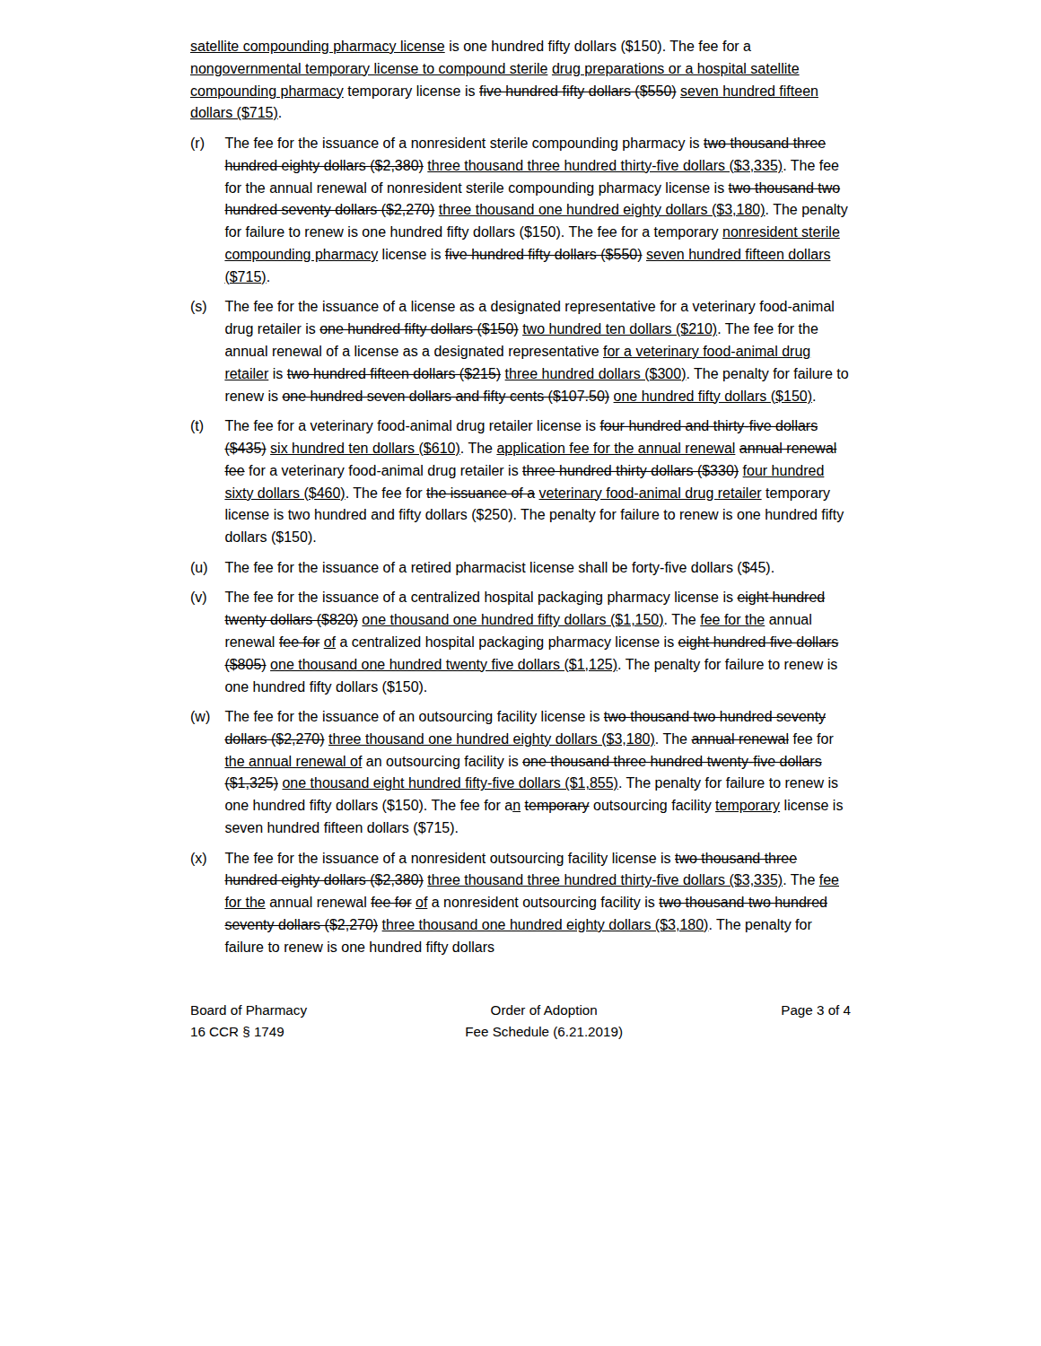satellite compounding pharmacy license is one hundred fifty dollars ($150). The fee for a nongovernmental temporary license to compound sterile drug preparations or a hospital satellite compounding pharmacy temporary license is five hundred fifty dollars ($550) seven hundred fifteen dollars ($715).
(r) The fee for the issuance of a nonresident sterile compounding pharmacy is two thousand three hundred eighty dollars ($2,380) three thousand three hundred thirty-five dollars ($3,335). The fee for the annual renewal of nonresident sterile compounding pharmacy license is two thousand two hundred seventy dollars ($2,270) three thousand one hundred eighty dollars ($3,180). The penalty for failure to renew is one hundred fifty dollars ($150). The fee for a temporary nonresident sterile compounding pharmacy license is five hundred fifty dollars ($550) seven hundred fifteen dollars ($715).
(s) The fee for the issuance of a license as a designated representative for a veterinary food-animal drug retailer is one hundred fifty dollars ($150) two hundred ten dollars ($210). The fee for the annual renewal of a license as a designated representative for a veterinary food-animal drug retailer is two hundred fifteen dollars ($215) three hundred dollars ($300). The penalty for failure to renew is one hundred seven dollars and fifty cents ($107.50) one hundred fifty dollars ($150).
(t) The fee for a veterinary food-animal drug retailer license is four hundred and thirty-five dollars ($435) six hundred ten dollars ($610). The application fee for the annual renewal annual renewal fee for a veterinary food-animal drug retailer is three hundred thirty dollars ($330) four hundred sixty dollars ($460). The fee for the issuance of a veterinary food-animal drug retailer temporary license is two hundred and fifty dollars ($250). The penalty for failure to renew is one hundred fifty dollars ($150).
(u) The fee for the issuance of a retired pharmacist license shall be forty-five dollars ($45).
(v) The fee for the issuance of a centralized hospital packaging pharmacy license is eight hundred twenty dollars ($820) one thousand one hundred fifty dollars ($1,150). The fee for the annual renewal fee for of a centralized hospital packaging pharmacy license is eight hundred five dollars ($805) one thousand one hundred twenty five dollars ($1,125). The penalty for failure to renew is one hundred fifty dollars ($150).
(w) The fee for the issuance of an outsourcing facility license is two thousand two hundred seventy dollars ($2,270) three thousand one hundred eighty dollars ($3,180). The annual renewal fee for the annual renewal of an outsourcing facility is one thousand three hundred twenty-five dollars ($1,325) one thousand eight hundred fifty-five dollars ($1,855). The penalty for failure to renew is one hundred fifty dollars ($150). The fee for an temporary outsourcing facility temporary license is seven hundred fifteen dollars ($715).
(x) The fee for the issuance of a nonresident outsourcing facility license is two thousand three hundred eighty dollars ($2,380) three thousand three hundred thirty-five dollars ($3,335). The fee for the annual renewal fee for of a nonresident outsourcing facility is two thousand two hundred seventy dollars ($2,270) three thousand one hundred eighty dollars ($3,180). The penalty for failure to renew is one hundred fifty dollars
Board of Pharmacy 16 CCR § 1749
Order of Adoption Fee Schedule (6.21.2019)
Page 3 of 4